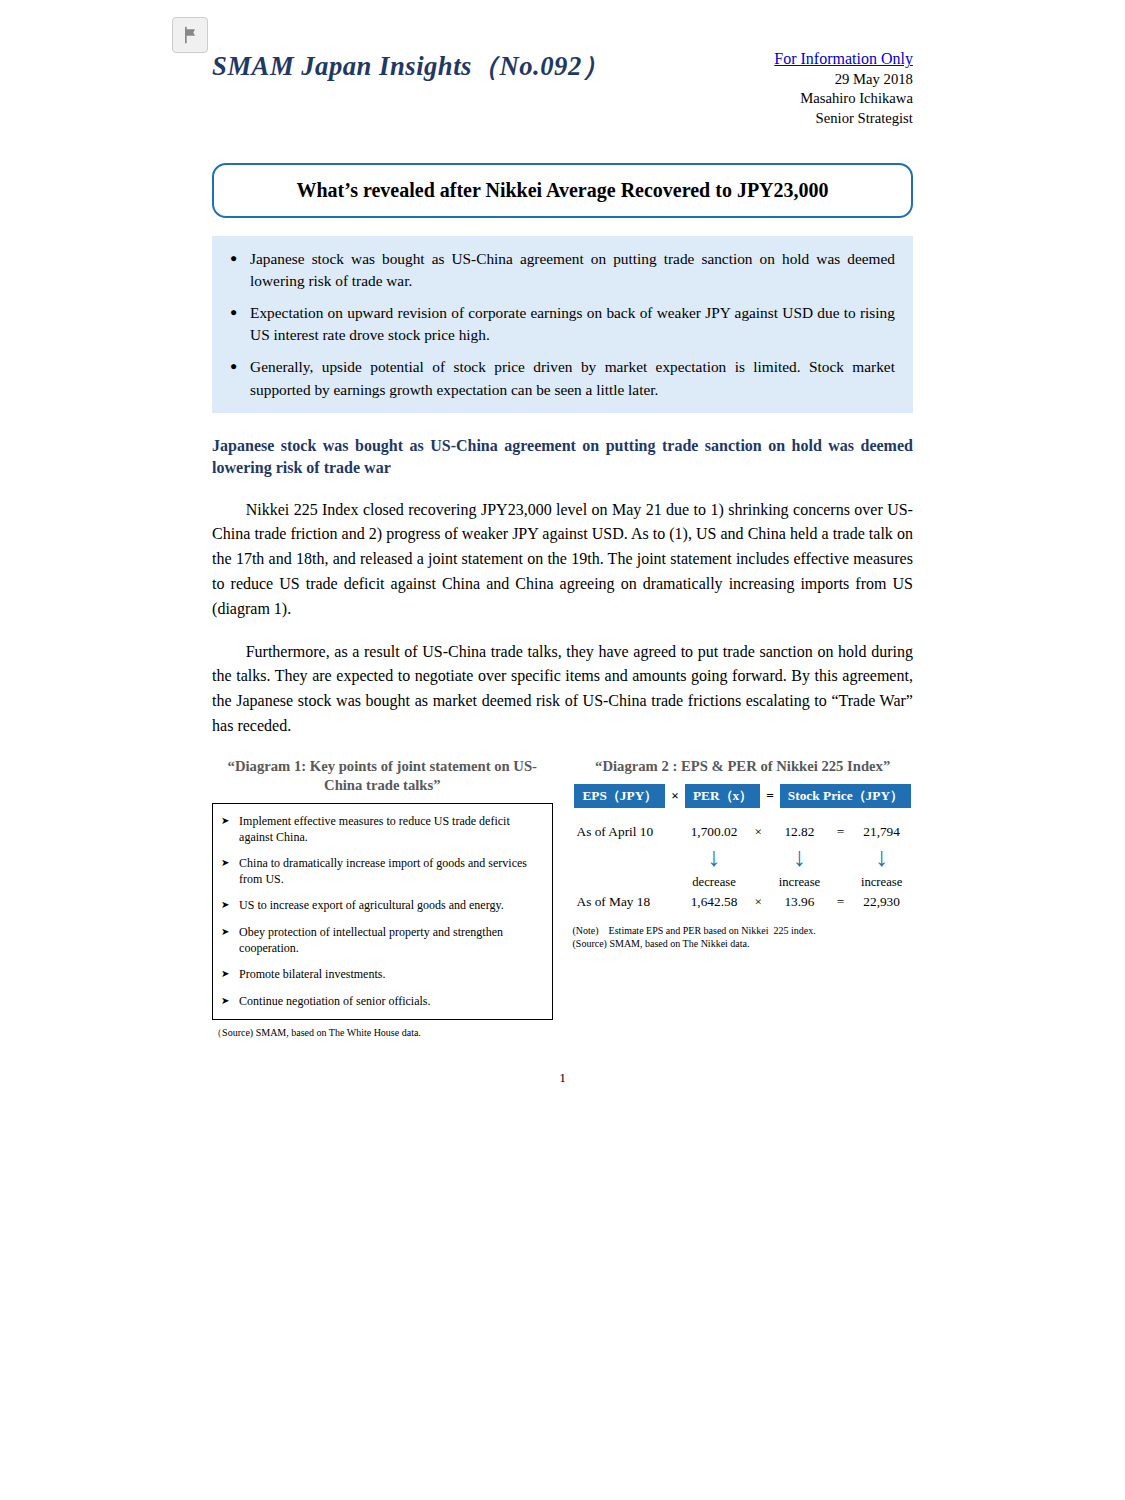SMAM Japan Insights（No.092）
For Information Only
29 May 2018
Masahiro Ichikawa
Senior Strategist
What’s revealed after Nikkei Average Recovered to JPY23,000
Japanese stock was bought as US-China agreement on putting trade sanction on hold was deemed lowering risk of trade war.
Expectation on upward revision of corporate earnings on back of weaker JPY against USD due to rising US interest rate drove stock price high.
Generally, upside potential of stock price driven by market expectation is limited. Stock market supported by earnings growth expectation can be seen a little later.
Japanese stock was bought as US-China agreement on putting trade sanction on hold was deemed lowering risk of trade war
Nikkei 225 Index closed recovering JPY23,000 level on May 21 due to 1) shrinking concerns over US-China trade friction and 2) progress of weaker JPY against USD. As to (1), US and China held a trade talk on the 17th and 18th, and released a joint statement on the 19th. The joint statement includes effective measures to reduce US trade deficit against China and China agreeing on dramatically increasing imports from US (diagram 1).
Furthermore, as a result of US-China trade talks, they have agreed to put trade sanction on hold during the talks. They are expected to negotiate over specific items and amounts going forward. By this agreement, the Japanese stock was bought as market deemed risk of US-China trade frictions escalating to “Trade War” has receded.
“Diagram 1: Key points of joint statement on US-China trade talks”
Implement effective measures to reduce US trade deficit against China.
China to dramatically increase import of goods and services from US.
US to increase export of agricultural goods and energy.
Obey protection of intellectual property and strengthen cooperation.
Promote bilateral investments.
Continue negotiation of senior officials.
（Source) SMAM, based on The White House data.
“Diagram 2 : EPS & PER of Nikkei 225 Index”
EPS（JPY） × PER（x） = Stock Price（JPY）
| As of April 10 | 1,700.02 | × | 12.82 | = | 21,794 |
| | ↓ | | ↓ | | ↓ |
| | decrease | | increase | | increase |
| As of May 18 | 1,642.58 | × | 13.96 | = | 22,930 |
(Note) Estimate EPS and PER based on Nikkei 225 index.
(Source) SMAM, based on The Nikkei data.
1